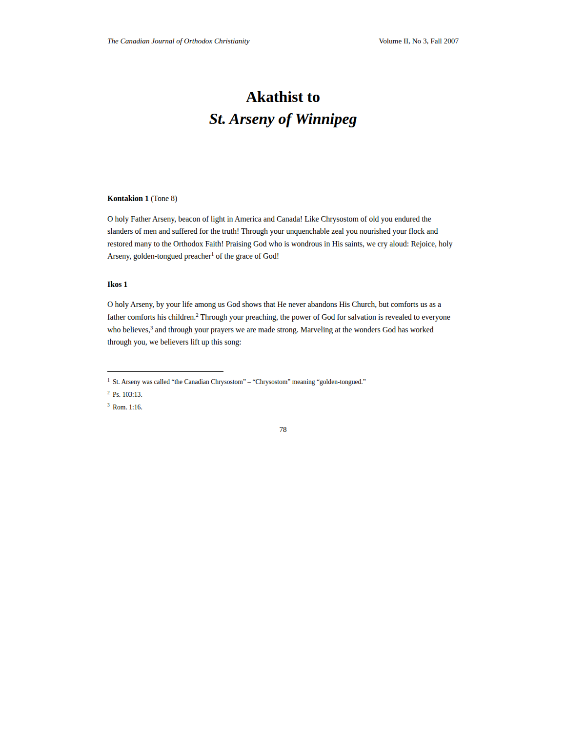The Canadian Journal of Orthodox Christianity Volume II, No 3, Fall 2007
Akathist to St. Arseny of Winnipeg
Kontakion 1 (Tone 8)
O holy Father Arseny, beacon of light in America and Canada! Like Chrysostom of old you endured the slanders of men and suffered for the truth! Through your unquenchable zeal you nourished your flock and restored many to the Orthodox Faith! Praising God who is wondrous in His saints, we cry aloud: Rejoice, holy Arseny, golden-tongued preacher1 of the grace of God!
Ikos 1
O holy Arseny, by your life among us God shows that He never abandons His Church, but comforts us as a father comforts his children.2 Through your preaching, the power of God for salvation is revealed to everyone who believes,3 and through your prayers we are made strong. Marveling at the wonders God has worked through you, we believers lift up this song:
1 St. Arseny was called “the Canadian Chrysostom” – “Chrysostom” meaning “golden-tongued.”
2 Ps. 103:13.
3 Rom. 1:16.
78